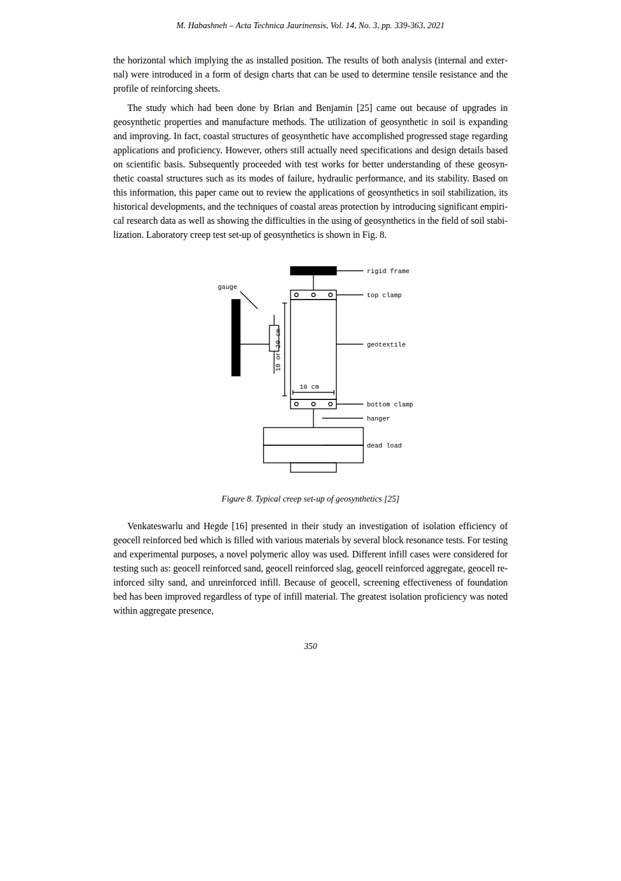M. Habashneh – Acta Technica Jaurinensis, Vol. 14, No. 3, pp. 339-363, 2021
the horizontal which implying the as installed position. The results of both analysis (internal and external) were introduced in a form of design charts that can be used to determine tensile resistance and the profile of reinforcing sheets.
The study which had been done by Brian and Benjamin [25] came out because of upgrades in geosynthetic properties and manufacture methods. The utilization of geosynthetic in soil is expanding and improving. In fact, coastal structures of geosynthetic have accomplished progressed stage regarding applications and proficiency. However, others still actually need specifications and design details based on scientific basis. Subsequently proceeded with test works for better understanding of these geosynthetic coastal structures such as its modes of failure, hydraulic performance, and its stability. Based on this information, this paper came out to review the applications of geosynthetics in soil stabilization, its historical developments, and the techniques of coastal areas protection by introducing significant empirical research data as well as showing the difficulties in the using of geosynthetics in the field of soil stabilization. Laboratory creep test set-up of geosynthetics is shown in Fig. 8.
rigid frame top clamp geotextile bottom clamp hanger dead load gauge 10 cm 10 or 20 cm
Figure 8. Typical creep set-up of geosynthetics [25]
Venkateswarlu and Hegde [16] presented in their study an investigation of isolation efficiency of geocell reinforced bed which is filled with various materials by several block resonance tests. For testing and experimental purposes, a novel polymeric alloy was used. Different infill cases were considered for testing such as: geocell reinforced sand, geocell reinforced slag, geocell reinforced aggregate, geocell reinforced silty sand, and unreinforced infill. Because of geocell, screening effectiveness of foundation bed has been improved regardless of type of infill material. The greatest isolation proficiency was noted within aggregate presence,
350